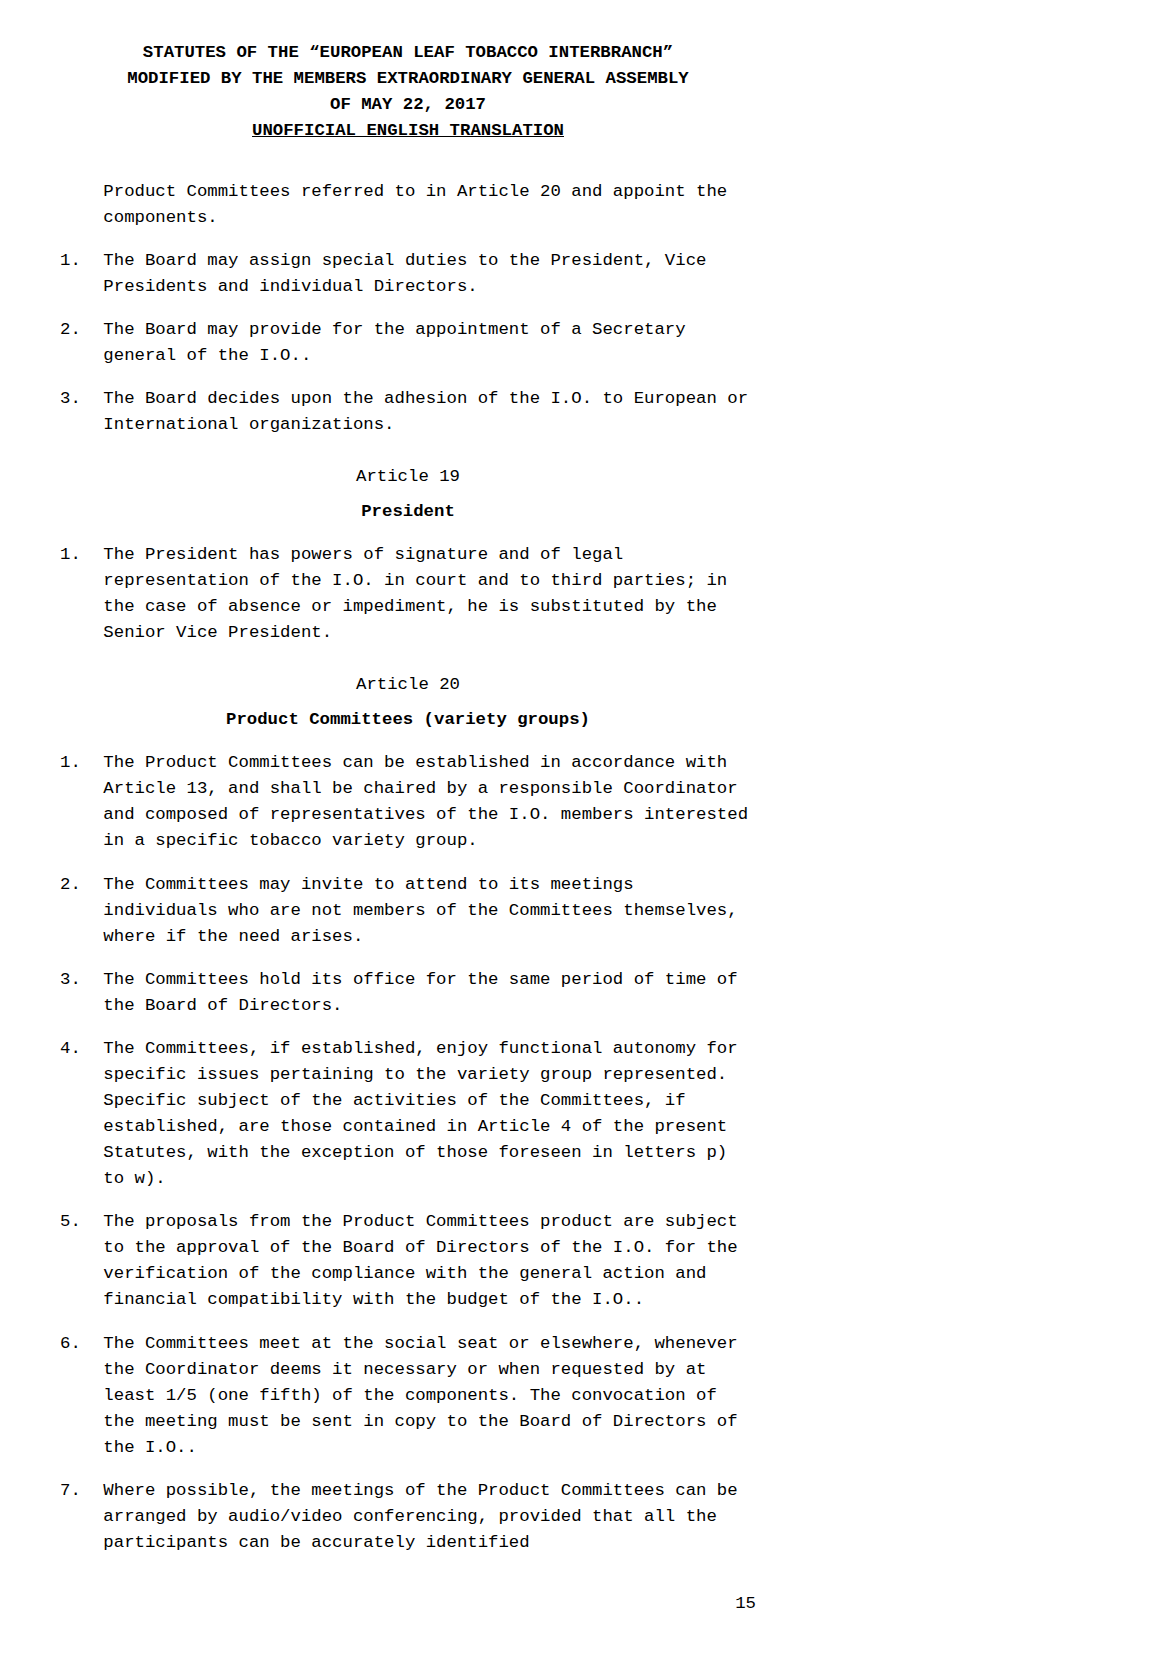Statutes of the “European Leaf Tobacco Interbranch” Modified by the Members Extraordinary General Assembly of May 22, 2017 Unofficial English Translation
Product Committees referred to in Article 20 and appoint the components.
The Board may assign special duties to the President, Vice Presidents and individual Directors.
The Board may provide for the appointment of a Secretary general of the I.O..
The Board decides upon the adhesion of the I.O. to European or International organizations.
Article 19
President
The President has powers of signature and of legal representation of the I.O. in court and to third parties; in the case of absence or impediment, he is substituted by the Senior Vice President.
Article 20
Product Committees (variety groups)
The Product Committees can be established in accordance with Article 13, and shall be chaired by a responsible Coordinator and composed of representatives of the I.O. members interested in a specific tobacco variety group.
The Committees may invite to attend to its meetings individuals who are not members of the Committees themselves, where if the need arises.
The Committees hold its office for the same period of time of the Board of Directors.
The Committees, if established, enjoy functional autonomy for specific issues pertaining to the variety group represented. Specific subject of the activities of the Committees, if established, are those contained in Article 4 of the present Statutes, with the exception of those foreseen in letters p) to w).
The proposals from the Product Committees product are subject to the approval of the Board of Directors of the I.O. for the verification of the compliance with the general action and financial compatibility with the budget of the I.O..
The Committees meet at the social seat or elsewhere, whenever the Coordinator deems it necessary or when requested by at least 1/5 (one fifth) of the components. The convocation of the meeting must be sent in copy to the Board of Directors of the I.O..
Where possible, the meetings of the Product Committees can be arranged by audio/video conferencing, provided that all the participants can be accurately identified
15